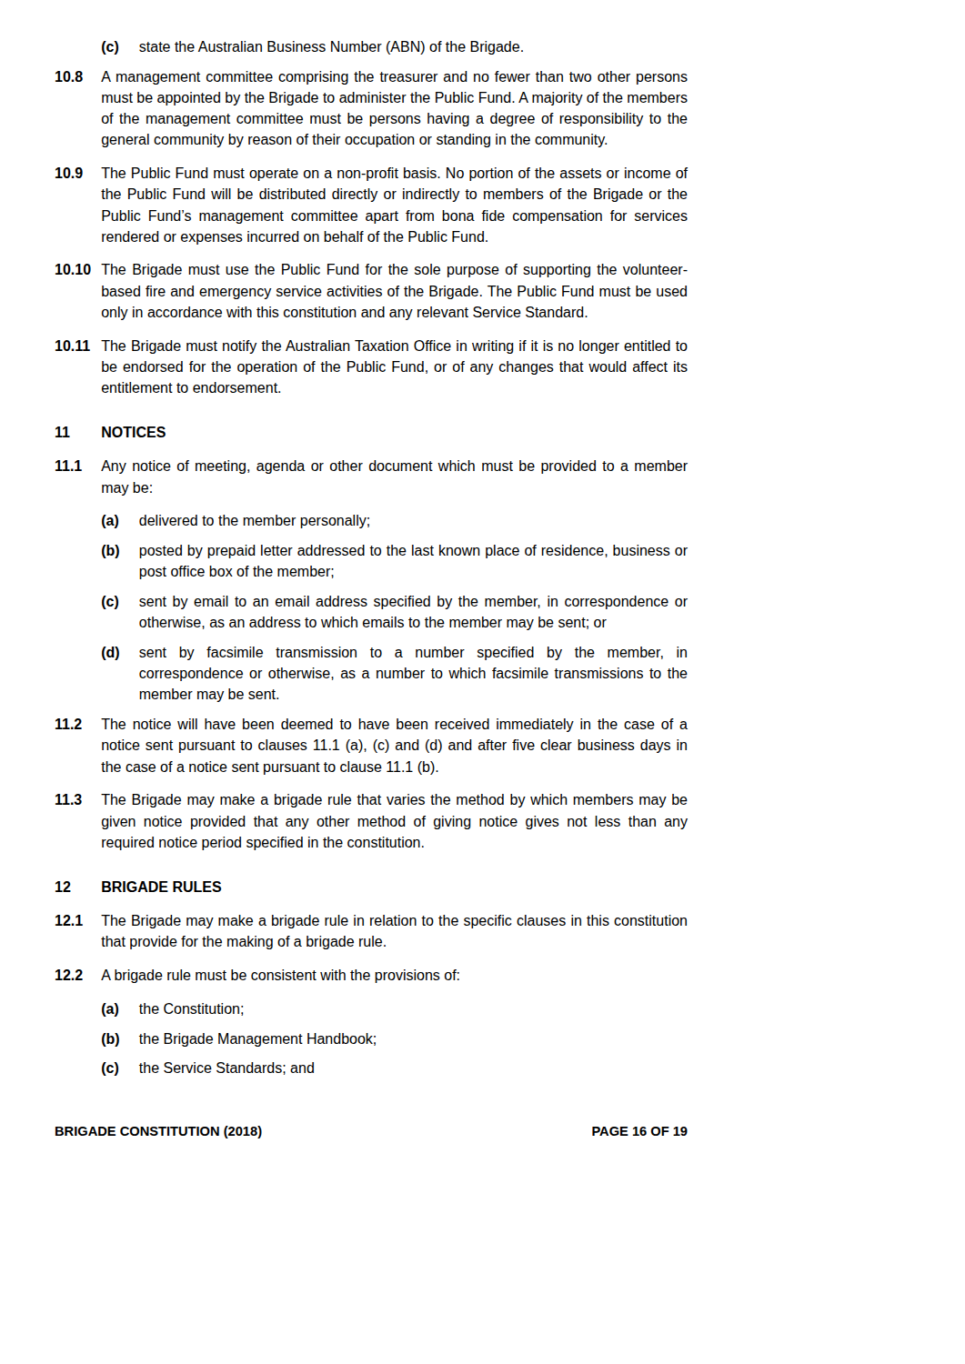(c)
state the Australian Business Number (ABN) of the Brigade.
10.8
A management committee comprising the treasurer and no fewer than two other persons must be appointed by the Brigade to administer the Public Fund. A majority of the members of the management committee must be persons having a degree of responsibility to the general community by reason of their occupation or standing in the community.
10.9
The Public Fund must operate on a non-profit basis. No portion of the assets or income of the Public Fund will be distributed directly or indirectly to members of the Brigade or the Public Fund’s management committee apart from bona fide compensation for services rendered or expenses incurred on behalf of the Public Fund.
10.10
The Brigade must use the Public Fund for the sole purpose of supporting the volunteer-based fire and emergency service activities of the Brigade. The Public Fund must be used only in accordance with this constitution and any relevant Service Standard.
10.11
The Brigade must notify the Australian Taxation Office in writing if it is no longer entitled to be endorsed for the operation of the Public Fund, or of any changes that would affect its entitlement to endorsement.
11 NOTICES
11.1
Any notice of meeting, agenda or other document which must be provided to a member may be:
(a)
delivered to the member personally;
(b)
posted by prepaid letter addressed to the last known place of residence, business or post office box of the member;
(c)
sent by email to an email address specified by the member, in correspondence or otherwise, as an address to which emails to the member may be sent; or
(d)
sent by facsimile transmission to a number specified by the member, in correspondence or otherwise, as a number to which facsimile transmissions to the member may be sent.
11.2
The notice will have been deemed to have been received immediately in the case of a notice sent pursuant to clauses 11.1 (a), (c) and (d) and after five clear business days in the case of a notice sent pursuant to clause 11.1 (b).
11.3
The Brigade may make a brigade rule that varies the method by which members may be given notice provided that any other method of giving notice gives not less than any required notice period specified in the constitution.
12 BRIGADE RULES
12.1
The Brigade may make a brigade rule in relation to the specific clauses in this constitution that provide for the making of a brigade rule.
12.2
A brigade rule must be consistent with the provisions of:
(a)
the Constitution;
(b)
the Brigade Management Handbook;
(c)
the Service Standards; and
BRIGADE CONSTITUTION (2018) PAGE 16 OF 19